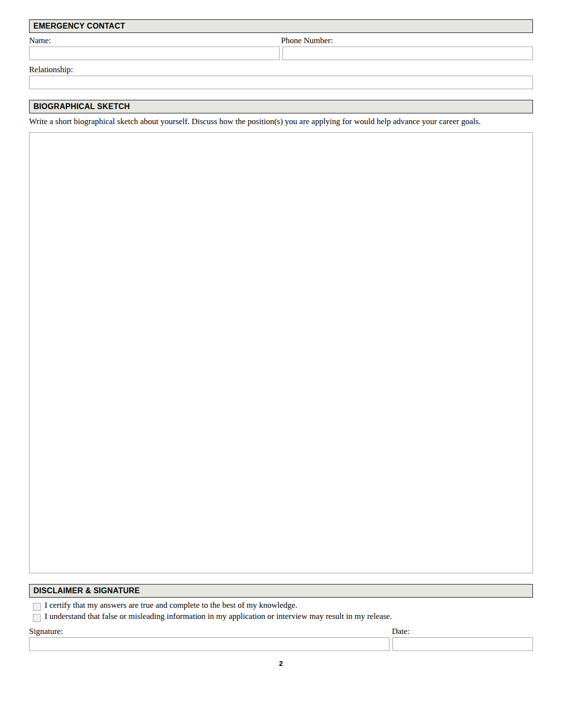EMERGENCY CONTACT
Name:
Phone Number:
Relationship:
BIOGRAPHICAL SKETCH
Write a short biographical sketch about yourself. Discuss how the position(s) you are applying for would help advance your career goals.
DISCLAIMER & SIGNATURE
I certify that my answers are true and complete to the best of my knowledge.
I understand that false or misleading information in my application or interview may result in my release.
Signature:
Date:
2